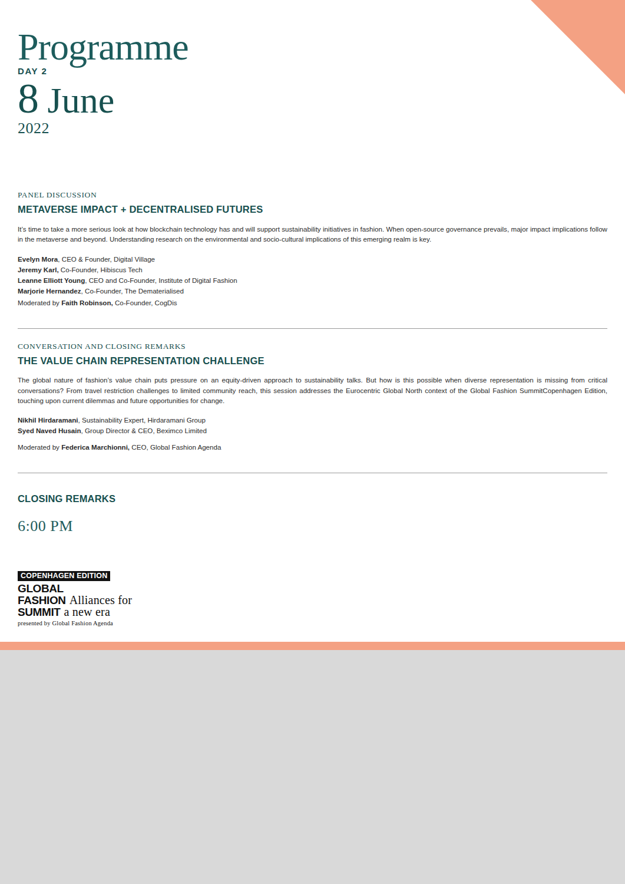Programme
DAY 2
8 June
2022
Panel Discussion
Metaverse Impact + Decentralised Futures
It’s time to take a more serious look at how blockchain technology has and will support sustainability initiatives in fashion. When open-source governance prevails, major impact implications follow in the metaverse and beyond. Understanding research on the environmental and socio-cultural implications of this emerging realm is key.
Evelyn Mora, CEO & Founder, Digital Village
Jeremy Karl, Co-Founder, Hibiscus Tech
Leanne Elliott Young, CEO and Co-Founder, Institute of Digital Fashion
Marjorie Hernandez, Co-Founder, The Dematerialised
Moderated by Faith Robinson, Co-Founder, CogDis
Conversation and Closing Remarks
The Value Chain Representation Challenge
The global nature of fashion’s value chain puts pressure on an equity-driven approach to sustainability talks. But how is this possible when diverse representation is missing from critical conversations? From travel restriction challenges to limited community reach, this session addresses the Eurocentric Global North context of the Global Fashion SummitCopenhagen Edition, touching upon current dilemmas and future opportunities for change.
Nikhil Hirdaramani, Sustainability Expert, Hirdaramani Group
Syed Naved Husain, Group Director & CEO, Beximco Limited
Moderated by Federica Marchionni, CEO, Global Fashion Agenda
Closing Remarks
6:00 PM
COPENHAGEN EDITION
GLOBAL
FASHION Alliances for
SUMMIT a new era
presented by Global Fashion Agenda